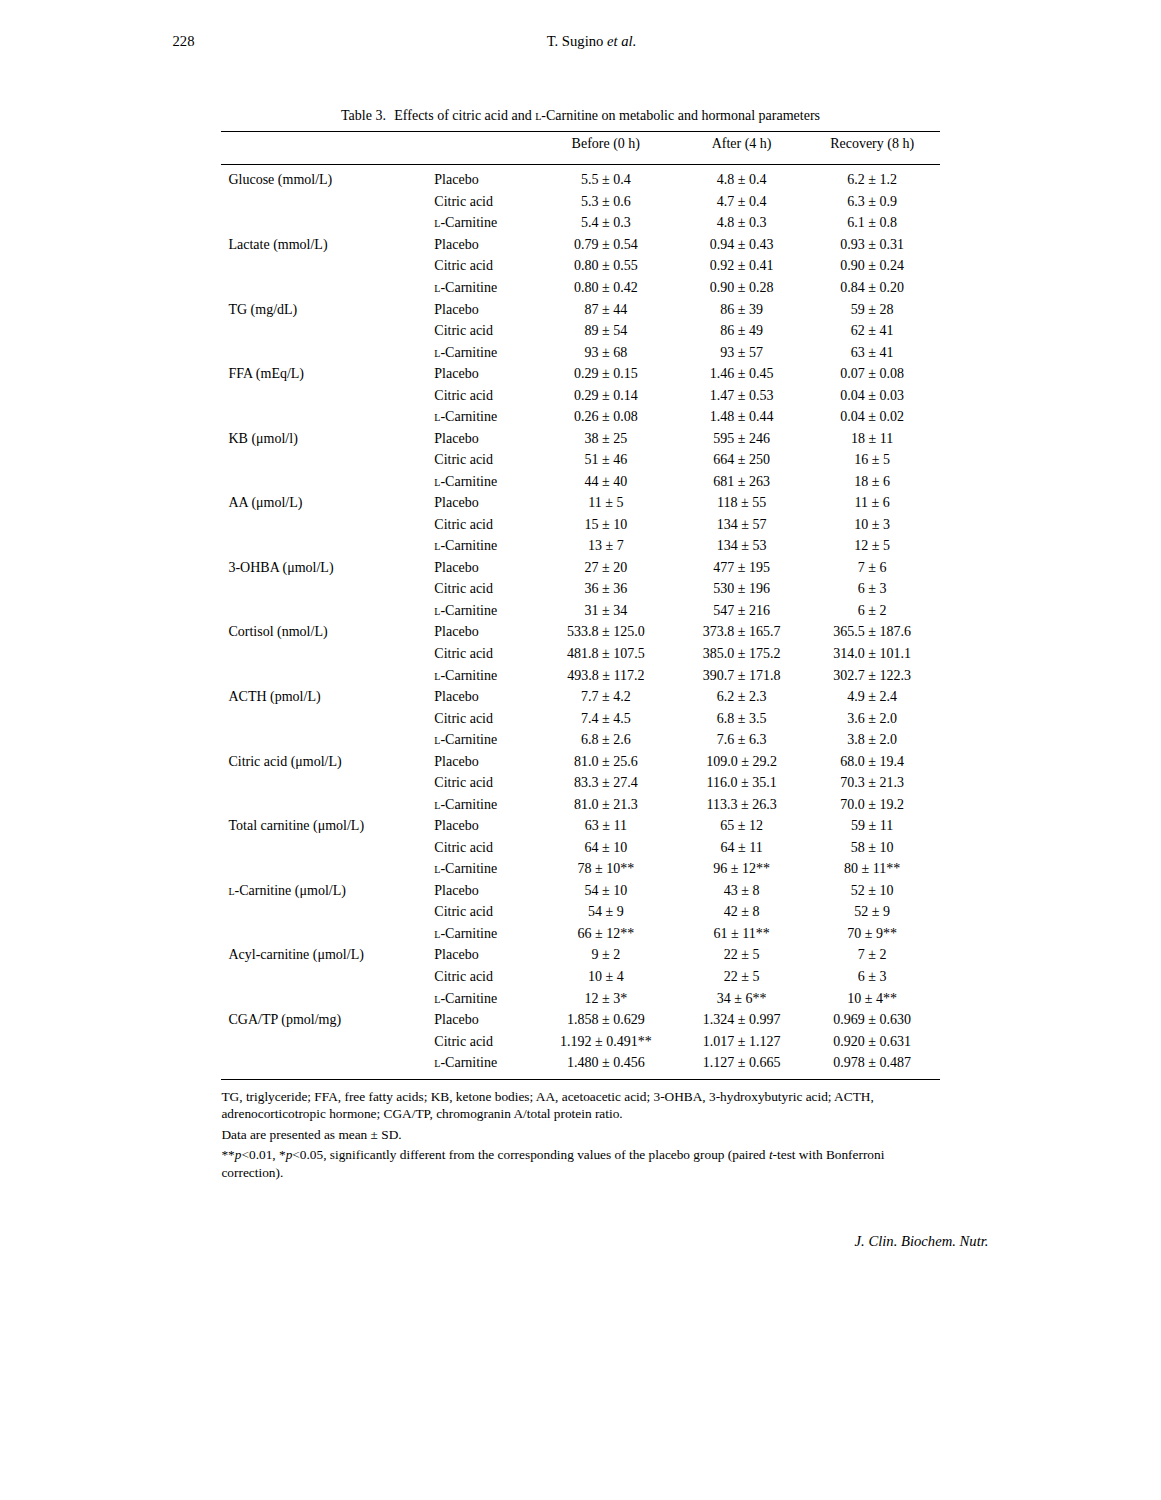228
T. Sugino et al.
Table 3. Effects of citric acid and l-Carnitine on metabolic and hormonal parameters
| | | Before (0 h) | After (4 h) | Recovery (8 h) |
| --- | --- | --- | --- | --- |
| Glucose (mmol/L) | Placebo | 5.5 ± 0.4 | 4.8 ± 0.4 | 6.2 ± 1.2 |
| | Citric acid | 5.3 ± 0.6 | 4.7 ± 0.4 | 6.3 ± 0.9 |
| | l -Carnitine | 5.4 ± 0.3 | 4.8 ± 0.3 | 6.1 ± 0.8 |
| Lactate (mmol/L) | Placebo | 0.79 ± 0.54 | 0.94 ± 0.43 | 0.93 ± 0.31 |
| | Citric acid | 0.80 ± 0.55 | 0.92 ± 0.41 | 0.90 ± 0.24 |
| | l -Carnitine | 0.80 ± 0.42 | 0.90 ± 0.28 | 0.84 ± 0.20 |
| TG (mg/dL) | Placebo | 87 ± 44 | 86 ± 39 | 59 ± 28 |
| | Citric acid | 89 ± 54 | 86 ± 49 | 62 ± 41 |
| | l -Carnitine | 93 ± 68 | 93 ± 57 | 63 ± 41 |
| FFA (mEq/L) | Placebo | 0.29 ± 0.15 | 1.46 ± 0.45 | 0.07 ± 0.08 |
| | Citric acid | 0.29 ± 0.14 | 1.47 ± 0.53 | 0.04 ± 0.03 |
| | l -Carnitine | 0.26 ± 0.08 | 1.48 ± 0.44 | 0.04 ± 0.02 |
| KB (μmol/l) | Placebo | 38 ± 25 | 595 ± 246 | 18 ± 11 |
| | Citric acid | 51 ± 46 | 664 ± 250 | 16 ± 5 |
| | l -Carnitine | 44 ± 40 | 681 ± 263 | 18 ± 6 |
| AA (μmol/L) | Placebo | 11 ± 5 | 118 ± 55 | 11 ± 6 |
| | Citric acid | 15 ± 10 | 134 ± 57 | 10 ± 3 |
| | l -Carnitine | 13 ± 7 | 134 ± 53 | 12 ± 5 |
| 3-OHBA (μmol/L) | Placebo | 27 ± 20 | 477 ± 195 | 7 ± 6 |
| | Citric acid | 36 ± 36 | 530 ± 196 | 6 ± 3 |
| | l -Carnitine | 31 ± 34 | 547 ± 216 | 6 ± 2 |
| Cortisol (nmol/L) | Placebo | 533.8 ± 125.0 | 373.8 ± 165.7 | 365.5 ± 187.6 |
| | Citric acid | 481.8 ± 107.5 | 385.0 ± 175.2 | 314.0 ± 101.1 |
| | l -Carnitine | 493.8 ± 117.2 | 390.7 ± 171.8 | 302.7 ± 122.3 |
| ACTH (pmol/L) | Placebo | 7.7 ± 4.2 | 6.2 ± 2.3 | 4.9 ± 2.4 |
| | Citric acid | 7.4 ± 4.5 | 6.8 ± 3.5 | 3.6 ± 2.0 |
| | l -Carnitine | 6.8 ± 2.6 | 7.6 ± 6.3 | 3.8 ± 2.0 |
| Citric acid (μmol/L) | Placebo | 81.0 ± 25.6 | 109.0 ± 29.2 | 68.0 ± 19.4 |
| | Citric acid | 83.3 ± 27.4 | 116.0 ± 35.1 | 70.3 ± 21.3 |
| | l -Carnitine | 81.0 ± 21.3 | 113.3 ± 26.3 | 70.0 ± 19.2 |
| Total carnitine (μmol/L) | Placebo | 63 ± 11 | 65 ± 12 | 59 ± 11 |
| | Citric acid | 64 ± 10 | 64 ± 11 | 58 ± 10 |
| | l -Carnitine | 78 ± 10** | 96 ± 12** | 80 ± 11** |
| l -Carnitine (μmol/L) | Placebo | 54 ± 10 | 43 ± 8 | 52 ± 10 |
| | Citric acid | 54 ± 9 | 42 ± 8 | 52 ± 9 |
| | l -Carnitine | 66 ± 12** | 61 ± 11** | 70 ± 9** |
| Acyl-carnitine (μmol/L) | Placebo | 9 ± 2 | 22 ± 5 | 7 ± 2 |
| | Citric acid | 10 ± 4 | 22 ± 5 | 6 ± 3 |
| | l -Carnitine | 12 ± 3* | 34 ± 6** | 10 ± 4** |
| CGA/TP (pmol/mg) | Placebo | 1.858 ± 0.629 | 1.324 ± 0.997 | 0.969 ± 0.630 |
| | Citric acid | 1.192 ± 0.491** | 1.017 ± 1.127 | 0.920 ± 0.631 |
| | l -Carnitine | 1.480 ± 0.456 | 1.127 ± 0.665 | 0.978 ± 0.487 |
TG, triglyceride; FFA, free fatty acids; KB, ketone bodies; AA, acetoacetic acid; 3-OHBA, 3-hydroxybutyric acid; ACTH, adrenocorticotropic hormone; CGA/TP, chromogranin A/total protein ratio.
Data are presented as mean ± SD.
**p<0.01, *p<0.05, significantly different from the corresponding values of the placebo group (paired t-test with Bonferroni correction).
J. Clin. Biochem. Nutr.